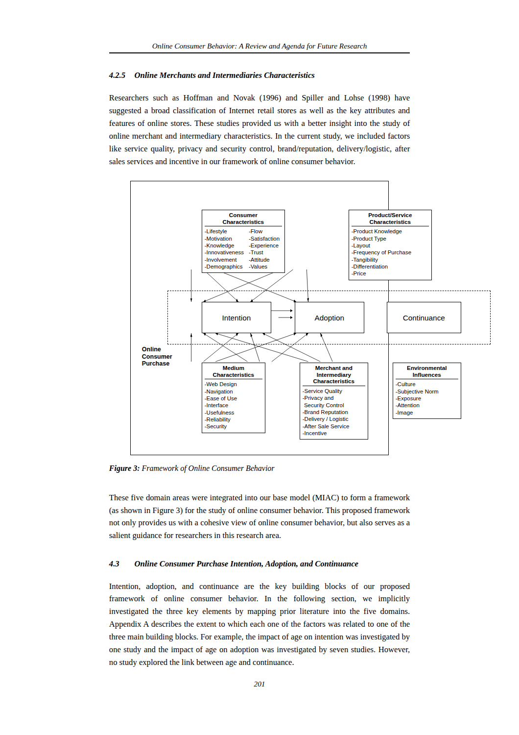Online Consumer Behavior: A Review and Agenda for Future Research
4.2.5 Online Merchants and Intermediaries Characteristics
Researchers such as Hoffman and Novak (1996) and Spiller and Lohse (1998) have suggested a broad classification of Internet retail stores as well as the key attributes and features of online stores. These studies provided us with a better insight into the study of online merchant and intermediary characteristics. In the current study, we included factors like service quality, privacy and security control, brand/reputation, delivery/logistic, after sales services and incentive in our framework of online consumer behavior.
Consumer
Characteristics
-Lifestyle
-Motivation
-Knowledge
-Innovativeness
-Involvement
-Demographics
-Flow
-Satisfaction
-Experience
-Trust
-Attitude
-Values
Product/Service
Characteristics
-Product Knowledge
-Product Type
-Layout
-Frequency of Purchase
-Tangibility
-Differentiation
-Price
Intention
Adoption
Continuance
Online
Consumer
Purchase
Medium
Characteristics
-Web Design
-Navigation
-Ease of Use
-Interface
-Usefulness
-Reliability
-Security
Merchant and
Intermediary
Characteristics
-Service Quality
-Privacy and
Security Control
-Brand Reputation
-Delivery / Logistic
-After Sale Service
-Incentive
Environmental
Influences
-Culture
-Subjective Norm
-Exposure
-Attention
-Image
Figure 3: Framework of Online Consumer Behavior
These five domain areas were integrated into our base model (MIAC) to form a framework (as shown in Figure 3) for the study of online consumer behavior. This proposed framework not only provides us with a cohesive view of online consumer behavior, but also serves as a salient guidance for researchers in this research area.
4.3 Online Consumer Purchase Intention, Adoption, and Continuance
Intention, adoption, and continuance are the key building blocks of our proposed framework of online consumer behavior. In the following section, we implicitly investigated the three key elements by mapping prior literature into the five domains. Appendix A describes the extent to which each one of the factors was related to one of the three main building blocks. For example, the impact of age on intention was investigated by one study and the impact of age on adoption was investigated by seven studies. However, no study explored the link between age and continuance.
201